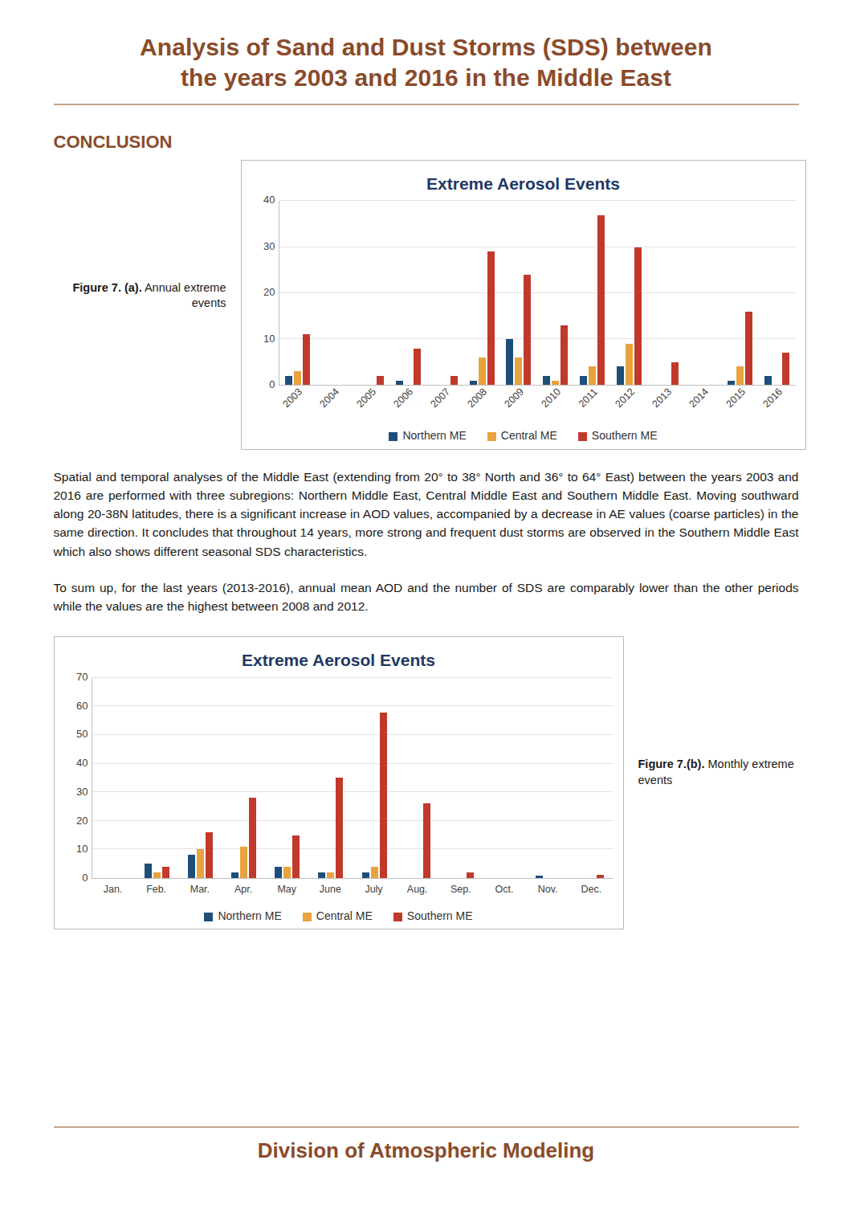Analysis of Sand and Dust Storms (SDS) between
the years 2003 and 2016 in the Middle East
CONCLUSION
Figure 7. (a). Annual extreme events
Extreme Aerosol Events
0 10 20 30 40
2003200420052006 2007200820092010 2011201220132014 20152016
Northern ME Central ME Southern ME
Spatial and temporal analyses of the Middle East (extending from 20° to 38° North and 36° to 64° East) between the years 2003 and 2016 are performed with three subregions: Northern Middle East, Central Middle East and Southern Middle East. Moving southward along 20-38N latitudes, there is a significant increase in AOD values, accompanied by a decrease in AE values (coarse particles) in the same direction. It concludes that throughout 14 years, more strong and frequent dust storms are observed in the Southern Middle East which also shows different seasonal SDS characteristics.
To sum up, for the last years (2013-2016), annual mean AOD and the number of SDS are comparably lower than the other periods while the values are the highest between 2008 and 2012.
Extreme Aerosol Events
0 10 20 30 40 50 60 70
Jan. Feb. Mar. Apr. May June July Aug. Sep. Oct. Nov. Dec.
Northern ME Central ME Southern ME
Figure 7.(b). Monthly extreme events
Division of Atmospheric Modeling